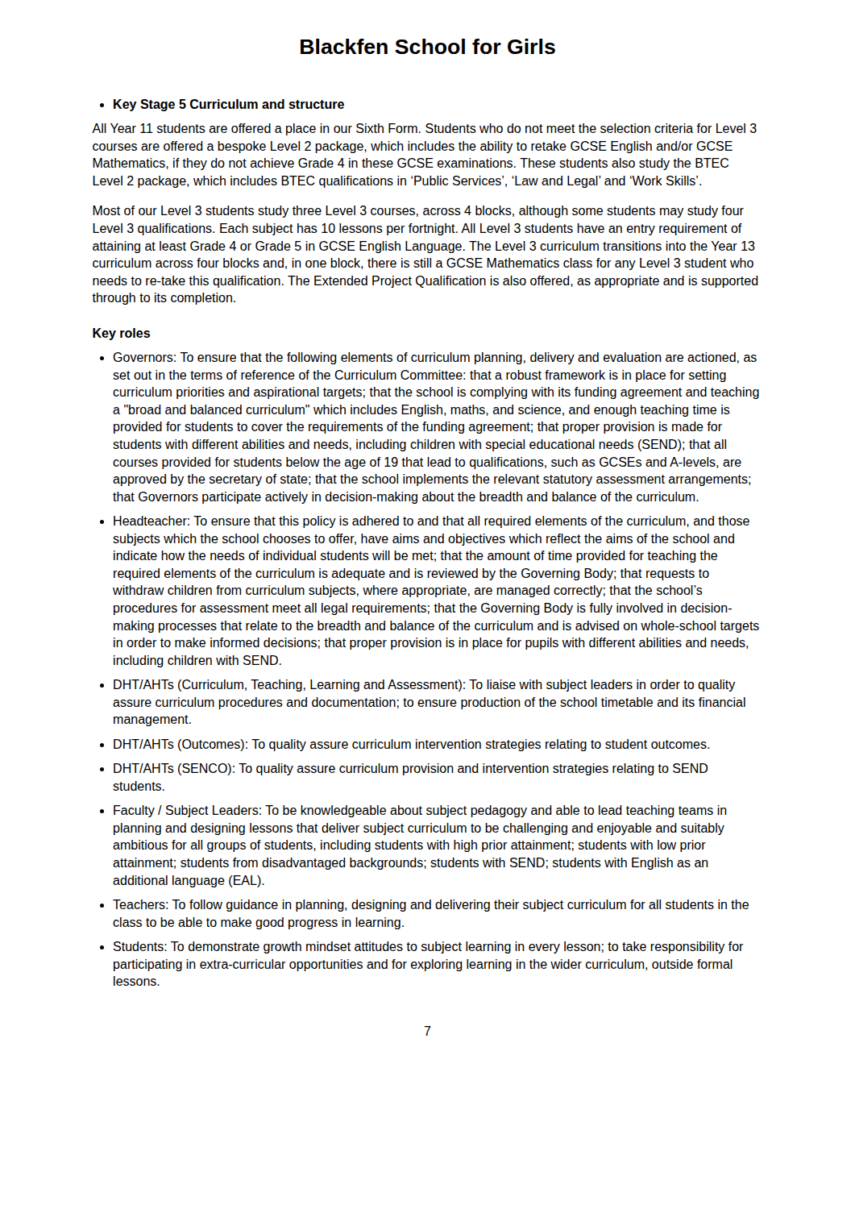Blackfen School for Girls
Key Stage 5 Curriculum and structure
All Year 11 students are offered a place in our Sixth Form. Students who do not meet the selection criteria for Level 3 courses are offered a bespoke Level 2 package, which includes the ability to retake GCSE English and/or GCSE Mathematics, if they do not achieve Grade 4 in these GCSE examinations. These students also study the BTEC Level 2 package, which includes BTEC qualifications in ‘Public Services’, ‘Law and Legal’ and ‘Work Skills’.
Most of our Level 3 students study three Level 3 courses, across 4 blocks, although some students may study four Level 3 qualifications. Each subject has 10 lessons per fortnight. All Level 3 students have an entry requirement of attaining at least Grade 4 or Grade 5 in GCSE English Language. The Level 3 curriculum transitions into the Year 13 curriculum across four blocks and, in one block, there is still a GCSE Mathematics class for any Level 3 student who needs to re-take this qualification. The Extended Project Qualification is also offered, as appropriate and is supported through to its completion.
Key roles
Governors: To ensure that the following elements of curriculum planning, delivery and evaluation are actioned, as set out in the terms of reference of the Curriculum Committee: that a robust framework is in place for setting curriculum priorities and aspirational targets; that the school is complying with its funding agreement and teaching a "broad and balanced curriculum" which includes English, maths, and science, and enough teaching time is provided for students to cover the requirements of the funding agreement; that proper provision is made for students with different abilities and needs, including children with special educational needs (SEND); that all courses provided for students below the age of 19 that lead to qualifications, such as GCSEs and A-levels, are approved by the secretary of state; that the school implements the relevant statutory assessment arrangements; that Governors participate actively in decision-making about the breadth and balance of the curriculum.
Headteacher: To ensure that this policy is adhered to and that all required elements of the curriculum, and those subjects which the school chooses to offer, have aims and objectives which reflect the aims of the school and indicate how the needs of individual students will be met; that the amount of time provided for teaching the required elements of the curriculum is adequate and is reviewed by the Governing Body; that requests to withdraw children from curriculum subjects, where appropriate, are managed correctly; that the school’s procedures for assessment meet all legal requirements; that the Governing Body is fully involved in decision-making processes that relate to the breadth and balance of the curriculum and is advised on whole-school targets in order to make informed decisions; that proper provision is in place for pupils with different abilities and needs, including children with SEND.
DHT/AHTs (Curriculum, Teaching, Learning and Assessment): To liaise with subject leaders in order to quality assure curriculum procedures and documentation; to ensure production of the school timetable and its financial management.
DHT/AHTs (Outcomes): To quality assure curriculum intervention strategies relating to student outcomes.
DHT/AHTs (SENCO): To quality assure curriculum provision and intervention strategies relating to SEND students.
Faculty / Subject Leaders: To be knowledgeable about subject pedagogy and able to lead teaching teams in planning and designing lessons that deliver subject curriculum to be challenging and enjoyable and suitably ambitious for all groups of students, including students with high prior attainment; students with low prior attainment; students from disadvantaged backgrounds; students with SEND; students with English as an additional language (EAL).
Teachers: To follow guidance in planning, designing and delivering their subject curriculum for all students in the class to be able to make good progress in learning.
Students: To demonstrate growth mindset attitudes to subject learning in every lesson; to take responsibility for participating in extra-curricular opportunities and for exploring learning in the wider curriculum, outside formal lessons.
7